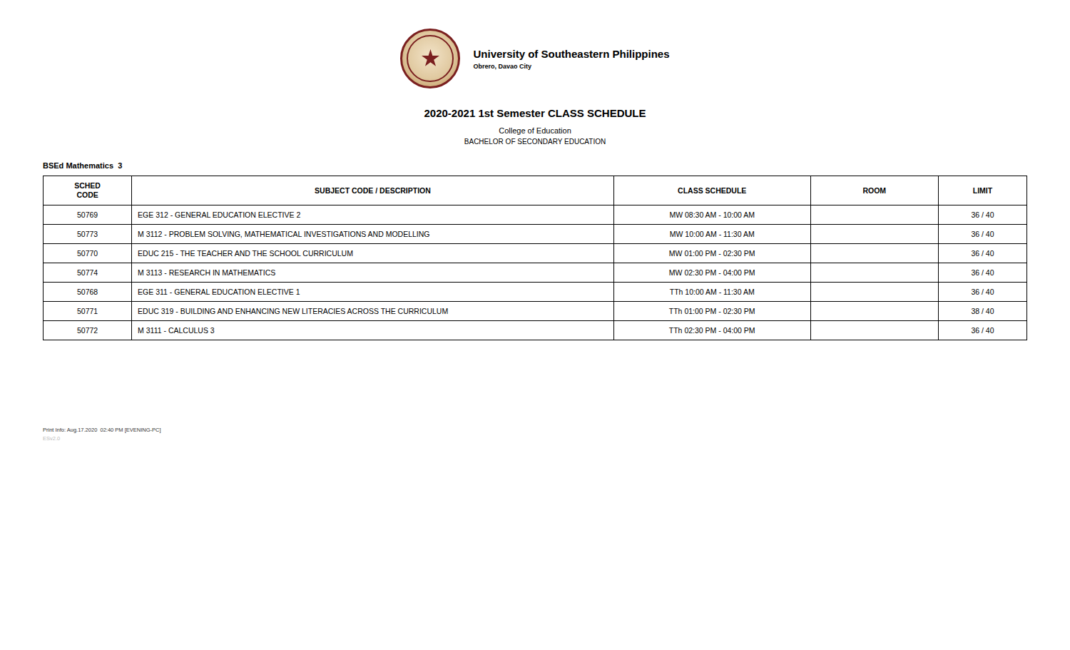University of Southeastern Philippines
Obrero, Davao City
2020-2021 1st Semester CLASS SCHEDULE
College of Education
BACHELOR OF SECONDARY EDUCATION
BSEd Mathematics 3
| SCHED CODE | SUBJECT CODE / DESCRIPTION | CLASS SCHEDULE | ROOM | LIMIT |
| --- | --- | --- | --- | --- |
| 50769 | EGE 312 - GENERAL EDUCATION ELECTIVE 2 | MW 08:30 AM - 10:00 AM | | 36 / 40 |
| 50773 | M 3112 - PROBLEM SOLVING, MATHEMATICAL INVESTIGATIONS AND MODELLING | MW 10:00 AM - 11:30 AM | | 36 / 40 |
| 50770 | EDUC 215 - THE TEACHER AND THE SCHOOL CURRICULUM | MW 01:00 PM - 02:30 PM | | 36 / 40 |
| 50774 | M 3113 - RESEARCH IN MATHEMATICS | MW 02:30 PM - 04:00 PM | | 36 / 40 |
| 50768 | EGE 311 - GENERAL EDUCATION ELECTIVE 1 | TTh 10:00 AM - 11:30 AM | | 36 / 40 |
| 50771 | EDUC 319 - BUILDING AND ENHANCING NEW LITERACIES ACROSS THE CURRICULUM | TTh 01:00 PM - 02:30 PM | | 38 / 40 |
| 50772 | M 3111 - CALCULUS 3 | TTh 02:30 PM - 04:00 PM | | 36 / 40 |
Print Info: Aug.17.2020 02:40 PM [EVENING-PC]
ESv2.0